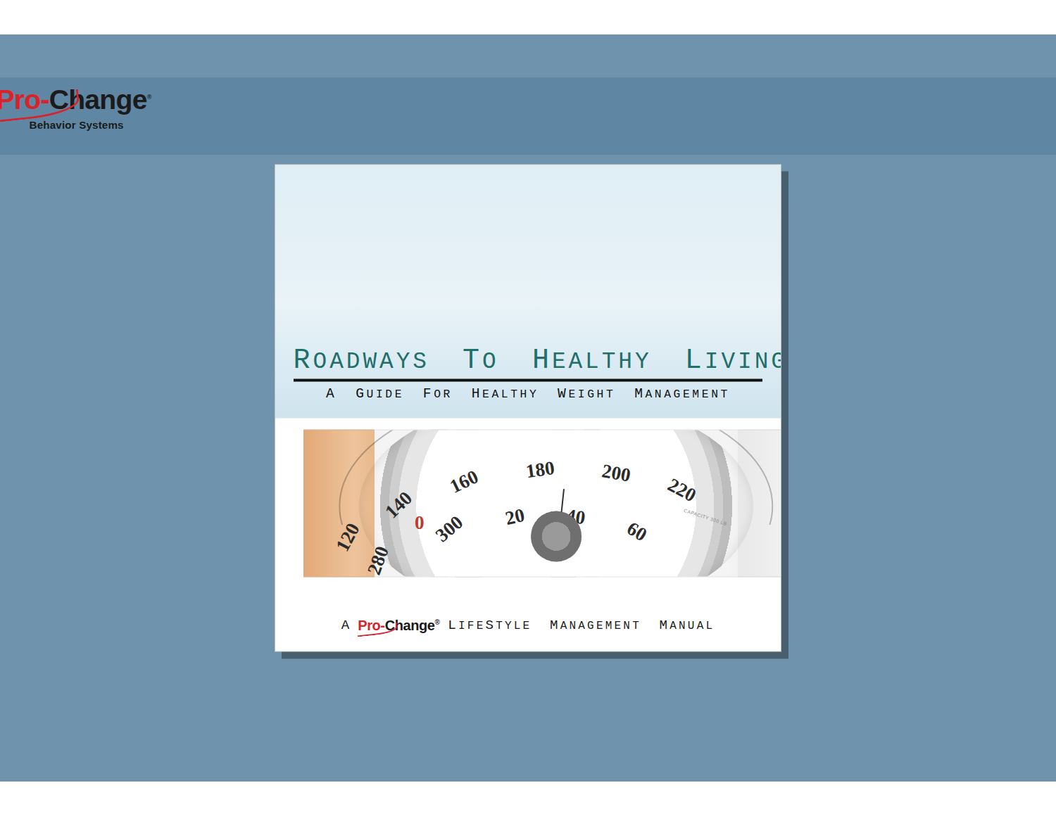Pro-Change® Behavior Systems
ROADWAYS TO HEALTHY LIVING
A GUIDE FOR HEALTHY WEIGHT MANAGEMENT
120 140 160 180 200 220 280 300 20 40 60 0
CAPACITY 300 LB
A Pro-Change® LIFESTYLE MANAGEMENT MANUAL